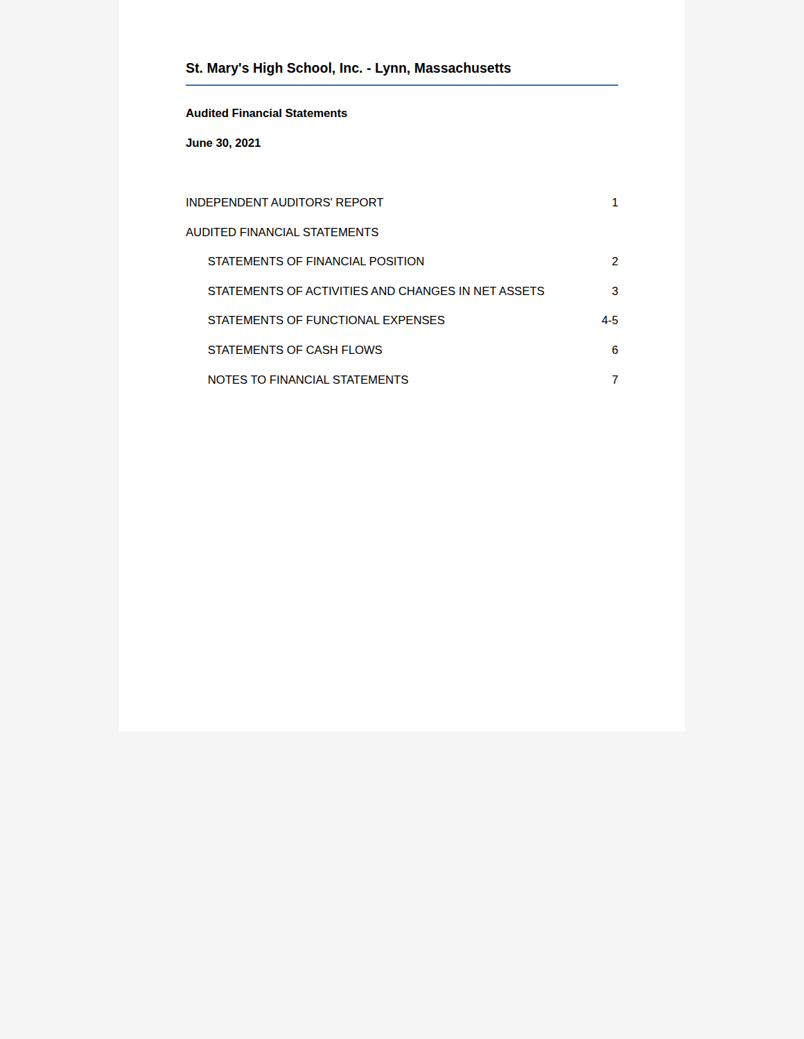St. Mary's High School, Inc. - Lynn, Massachusetts
Audited Financial Statements
June 30, 2021
| INDEPENDENT AUDITORS' REPORT | 1 |
| AUDITED FINANCIAL STATEMENTS | |
| STATEMENTS OF FINANCIAL POSITION | 2 |
| STATEMENTS OF ACTIVITIES AND CHANGES IN NET ASSETS | 3 |
| STATEMENTS OF FUNCTIONAL EXPENSES | 4-5 |
| STATEMENTS OF CASH FLOWS | 6 |
| NOTES TO FINANCIAL STATEMENTS | 7 |